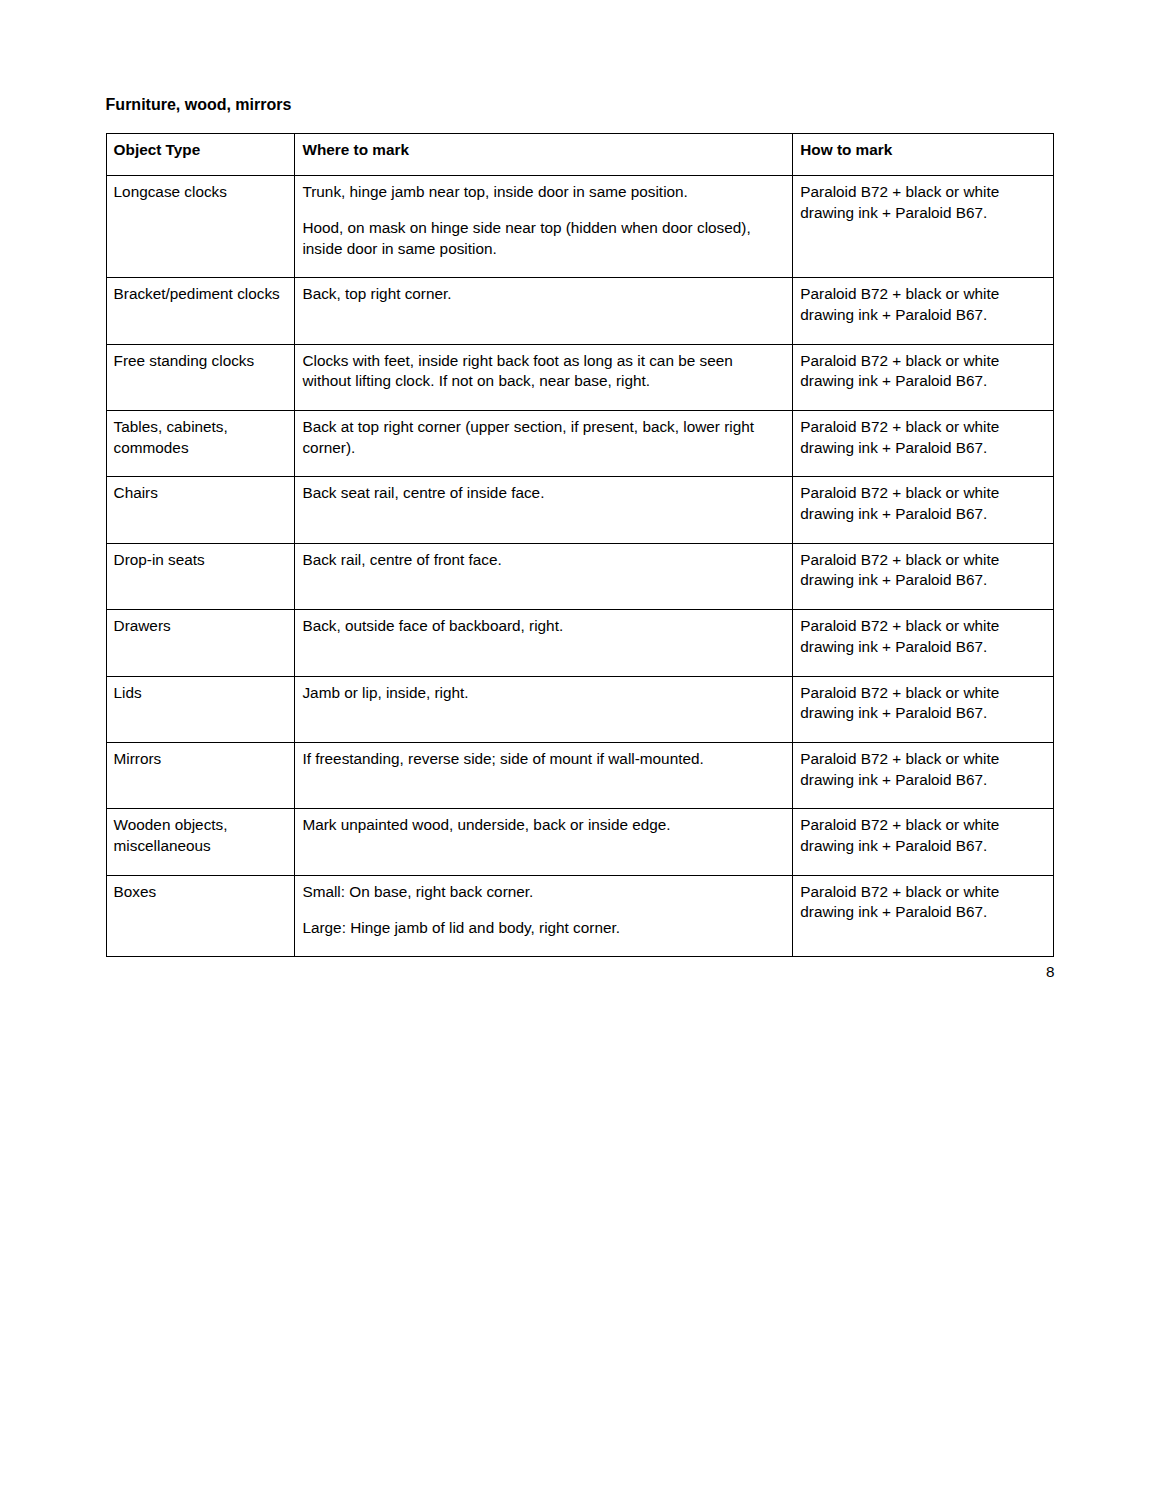Furniture, wood, mirrors
| Object Type | Where to mark | How to mark |
| --- | --- | --- |
| Longcase clocks | Trunk, hinge jamb near top, inside door in same position. Hood, on mask on hinge side near top (hidden when door closed), inside door in same position. | Paraloid B72 + black or white drawing ink + Paraloid B67. |
| Bracket/pediment clocks | Back, top right corner. | Paraloid B72 + black or white drawing ink + Paraloid B67. |
| Free standing clocks | Clocks with feet, inside right back foot as long as it can be seen without lifting clock. If not on back, near base, right. | Paraloid B72 + black or white drawing ink + Paraloid B67. |
| Tables, cabinets, commodes | Back at top right corner (upper section, if present, back, lower right corner). | Paraloid B72 + black or white drawing ink + Paraloid B67. |
| Chairs | Back seat rail, centre of inside face. | Paraloid B72 + black or white drawing ink + Paraloid B67. |
| Drop-in seats | Back rail, centre of front face. | Paraloid B72 + black or white drawing ink + Paraloid B67. |
| Drawers | Back, outside face of backboard, right. | Paraloid B72 + black or white drawing ink + Paraloid B67. |
| Lids | Jamb or lip, inside, right. | Paraloid B72 + black or white drawing ink + Paraloid B67. |
| Mirrors | If freestanding, reverse side; side of mount if wall-mounted. | Paraloid B72 + black or white drawing ink + Paraloid B67. |
| Wooden objects, miscellaneous | Mark unpainted wood, underside, back or inside edge. | Paraloid B72 + black or white drawing ink + Paraloid B67. |
| Boxes | Small: On base, right back corner. Large: Hinge jamb of lid and body, right corner. | Paraloid B72 + black or white drawing ink + Paraloid B67. |
8